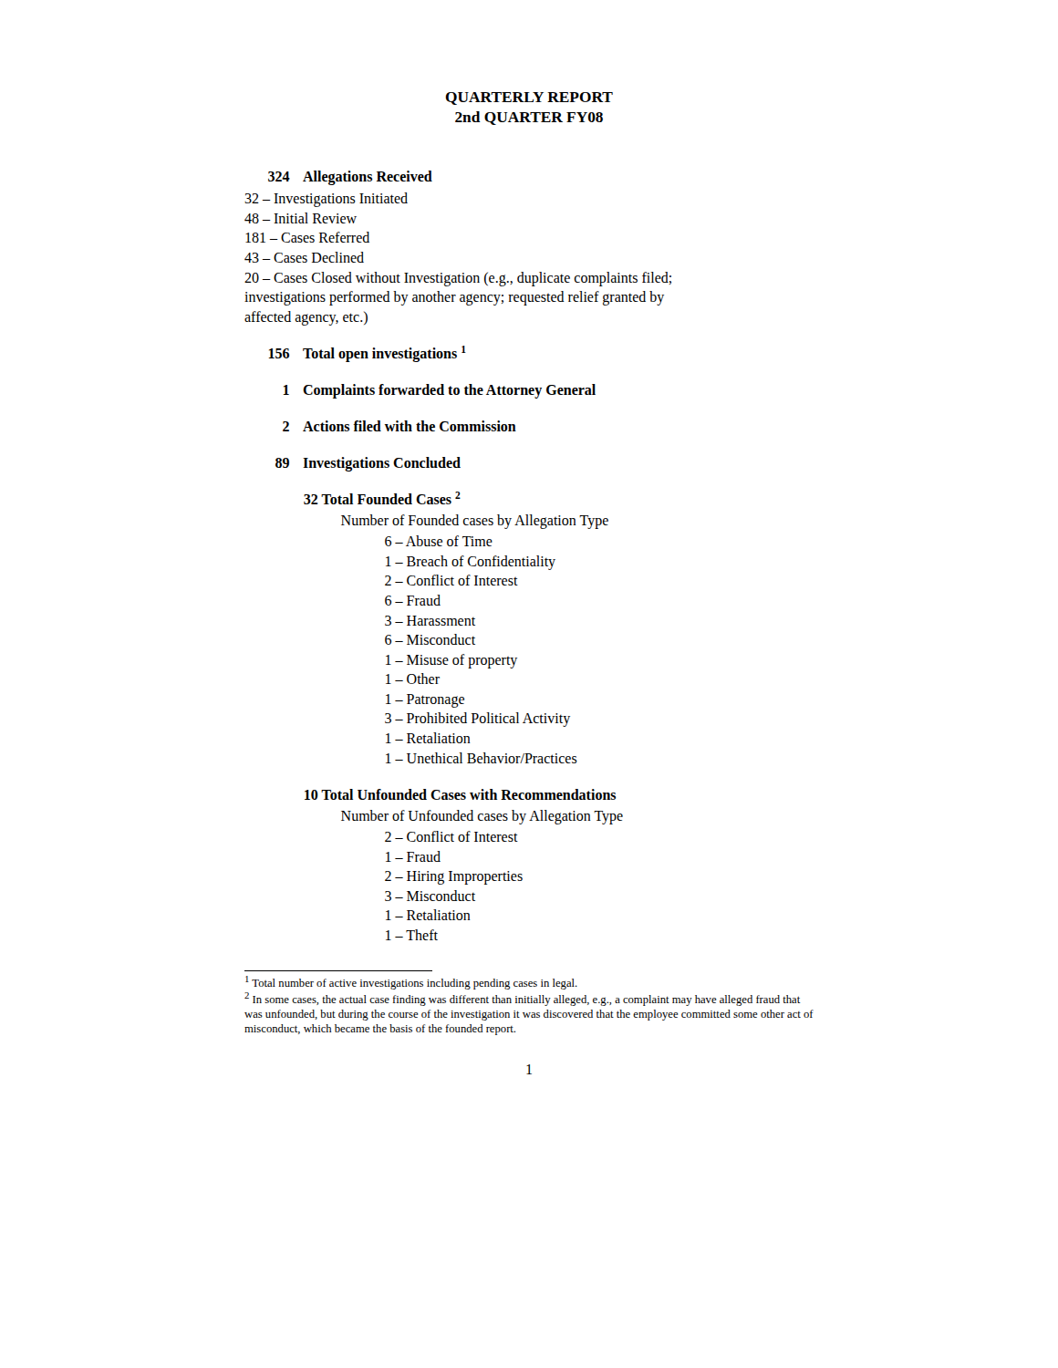QUARTERLY REPORT2nd QUARTER FY08
324 Allegations Received
32 – Investigations Initiated
48 – Initial Review
181 – Cases Referred
43 – Cases Declined
20 – Cases Closed without Investigation (e.g., duplicate complaints filed;
investigations performed by another agency; requested relief granted by
affected agency, etc.)
156 Total open investigations 1
1 Complaints forwarded to the Attorney General
2 Actions filed with the Commission
89 Investigations Concluded
32 Total Founded Cases 2
Number of Founded cases by Allegation Type
6 – Abuse of Time
1 – Breach of Confidentiality
2 – Conflict of Interest
6 – Fraud
3 – Harassment
6 – Misconduct
1 – Misuse of property
1 – Other
1 – Patronage
3 – Prohibited Political Activity
1 – Retaliation
1 – Unethical Behavior/Practices
10 Total Unfounded Cases with Recommendations
Number of Unfounded cases by Allegation Type
2 – Conflict of Interest
1 – Fraud
2 – Hiring Improperties
3 – Misconduct
1 – Retaliation
1 – Theft
1 Total number of active investigations including pending cases in legal.
2 In some cases, the actual case finding was different than initially alleged, e.g., a complaint may have alleged fraud that was unfounded, but during the course of the investigation it was discovered that the employee committed some other act of misconduct, which became the basis of the founded report.
1